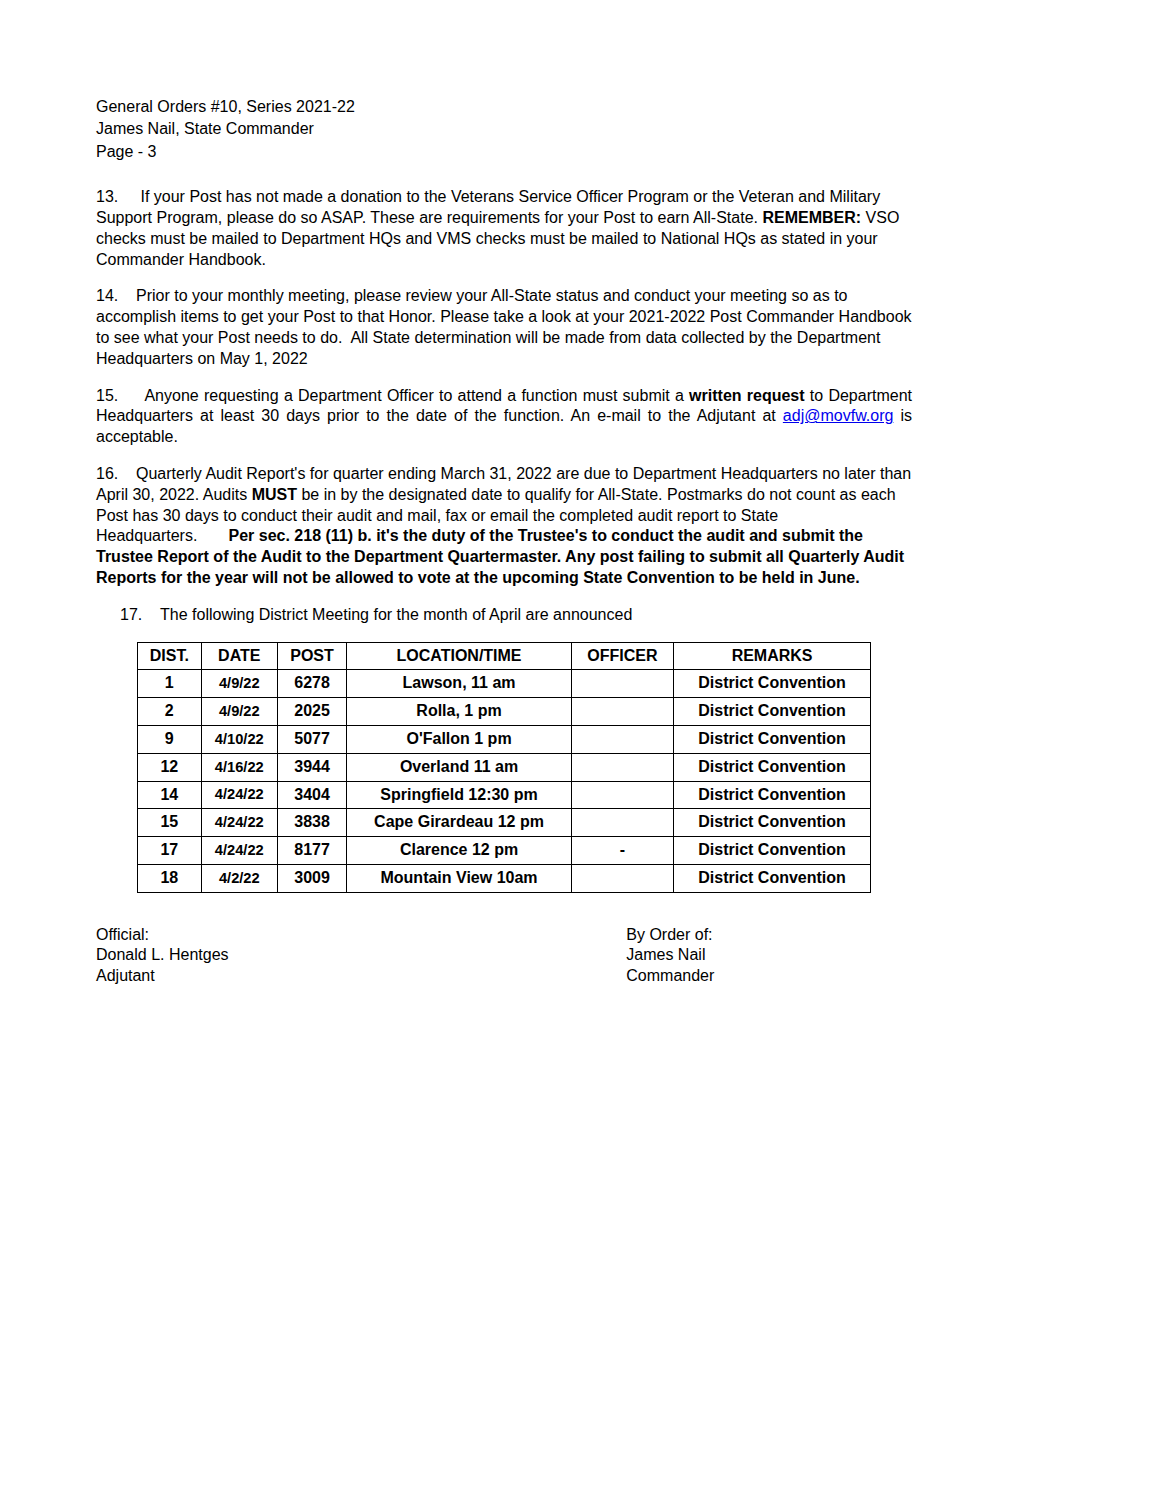General Orders #10, Series 2021-22
James Nail, State Commander
Page - 3
13. If your Post has not made a donation to the Veterans Service Officer Program or the Veteran and Military Support Program, please do so ASAP. These are requirements for your Post to earn All-State. REMEMBER: VSO checks must be mailed to Department HQs and VMS checks must be mailed to National HQs as stated in your Commander Handbook.
14. Prior to your monthly meeting, please review your All-State status and conduct your meeting so as to accomplish items to get your Post to that Honor. Please take a look at your 2021-2022 Post Commander Handbook to see what your Post needs to do. All State determination will be made from data collected by the Department Headquarters on May 1, 2022
15. Anyone requesting a Department Officer to attend a function must submit a written request to Department Headquarters at least 30 days prior to the date of the function. An e-mail to the Adjutant at adj@movfw.org is acceptable.
16. Quarterly Audit Report's for quarter ending March 31, 2022 are due to Department Headquarters no later than April 30, 2022. Audits MUST be in by the designated date to qualify for All-State. Postmarks do not count as each Post has 30 days to conduct their audit and mail, fax or email the completed audit report to State Headquarters. Per sec. 218 (11) b. it's the duty of the Trustee's to conduct the audit and submit the Trustee Report of the Audit to the Department Quartermaster. Any post failing to submit all Quarterly Audit Reports for the year will not be allowed to vote at the upcoming State Convention to be held in June.
17. The following District Meeting for the month of April are announced
| DIST. | DATE | POST | LOCATION/TIME | OFFICER | REMARKS |
| --- | --- | --- | --- | --- | --- |
| 1 | 4/9/22 | 6278 | Lawson, 11 am | | District Convention |
| 2 | 4/9/22 | 2025 | Rolla, 1 pm | | District Convention |
| 9 | 4/10/22 | 5077 | O'Fallon 1 pm | | District Convention |
| 12 | 4/16/22 | 3944 | Overland 11 am | | District Convention |
| 14 | 4/24/22 | 3404 | Springfield 12:30 pm | | District Convention |
| 15 | 4/24/22 | 3838 | Cape Girardeau 12 pm | | District Convention |
| 17 | 4/24/22 | 8177 | Clarence 12 pm | - | District Convention |
| 18 | 4/2/22 | 3009 | Mountain View 10am | | District Convention |
| Official: | By Order of: |
| Donald L. Hentges | James Nail |
| Adjutant | Commander |